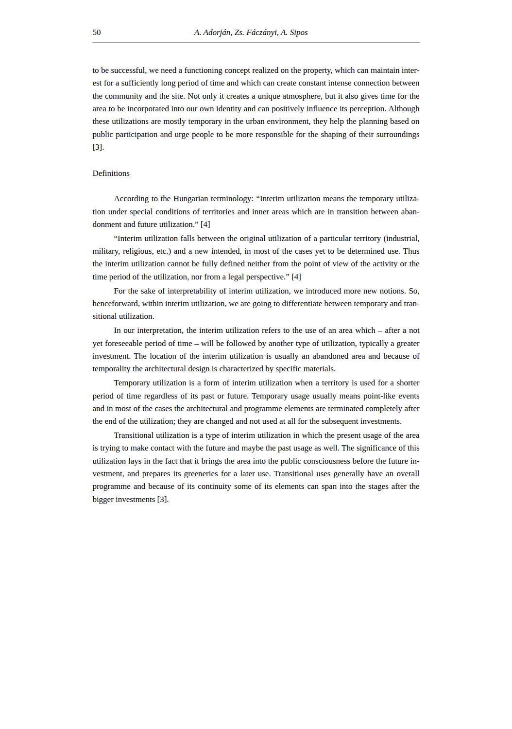50 A. Adorján, Zs. Fáczányi, A. Sipos
to be successful, we need a functioning concept realized on the property, which can maintain interest for a sufficiently long period of time and which can create constant intense connection between the community and the site. Not only it creates a unique atmosphere, but it also gives time for the area to be incorporated into our own identity and can positively influence its perception. Although these utilizations are mostly temporary in the urban environment, they help the planning based on public participation and urge people to be more responsible for the shaping of their surroundings [3].
Definitions
According to the Hungarian terminology: “Interim utilization means the temporary utilization under special conditions of territories and inner areas which are in transition between abandonment and future utilization.” [4]
“Interim utilization falls between the original utilization of a particular territory (industrial, military, religious, etc.) and a new intended, in most of the cases yet to be determined use. Thus the interim utilization cannot be fully defined neither from the point of view of the activity or the time period of the utilization, nor from a legal perspective.” [4]
For the sake of interpretability of interim utilization, we introduced more new notions. So, henceforward, within interim utilization, we are going to differentiate between temporary and transitional utilization.
In our interpretation, the interim utilization refers to the use of an area which – after a not yet foreseeable period of time – will be followed by another type of utilization, typically a greater investment. The location of the interim utilization is usually an abandoned area and because of temporality the architectural design is characterized by specific materials.
Temporary utilization is a form of interim utilization when a territory is used for a shorter period of time regardless of its past or future. Temporary usage usually means point-like events and in most of the cases the architectural and programme elements are terminated completely after the end of the utilization; they are changed and not used at all for the subsequent investments.
Transitional utilization is a type of interim utilization in which the present usage of the area is trying to make contact with the future and maybe the past usage as well. The significance of this utilization lays in the fact that it brings the area into the public consciousness before the future investment, and prepares its greeneries for a later use. Transitional uses generally have an overall programme and because of its continuity some of its elements can span into the stages after the bigger investments [3].